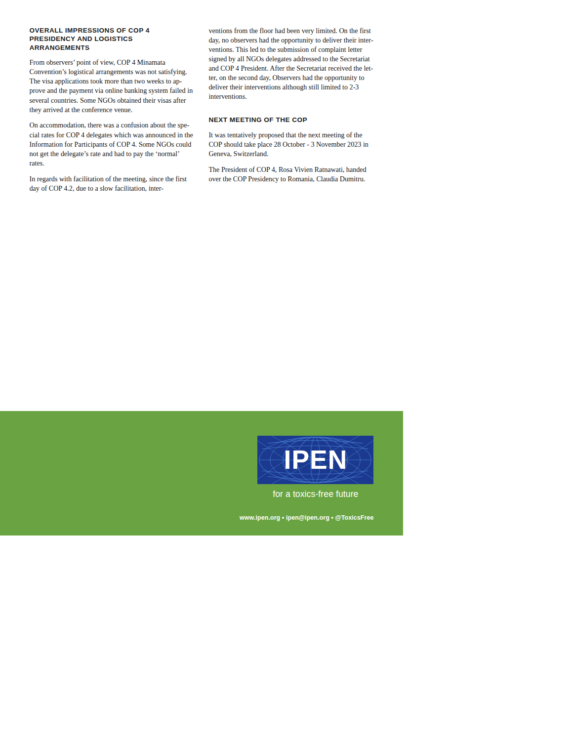Overall Impressions of COP 4 Presidency and Logistics Arrangements
From observers’ point of view, COP 4 Minamata Convention’s logistical arrangements was not satisfying. The visa applications took more than two weeks to approve and the payment via online banking system failed in several countries. Some NGOs obtained their visas after they arrived at the conference venue.
On accommodation, there was a confusion about the special rates for COP 4 delegates which was announced in the Information for Participants of COP 4. Some NGOs could not get the delegate’s rate and had to pay the ‘normal’ rates.
In regards with facilitation of the meeting, since the first day of COP 4.2, due to a slow facilitation, inter-
ventions from the floor had been very limited. On the first day, no observers had the opportunity to deliver their interventions. This led to the submission of complaint letter signed by all NGOs delegates addressed to the Secretariat and COP 4 President. After the Secretariat received the letter, on the second day, Observers had the opportunity to deliver their interventions although still limited to 2-3 interventions.
Next Meeting of the COP
It was tentatively proposed that the next meeting of the COP should take place 28 October - 3 November 2023 in Geneva, Switzerland.
The President of COP 4, Rosa Vivien Ratnawati, handed over the COP Presidency to Romania, Claudia Dumitru.
IPEN
for a toxics-free future
www.ipen.org • ipen@ipen.org • @ToxicsFree